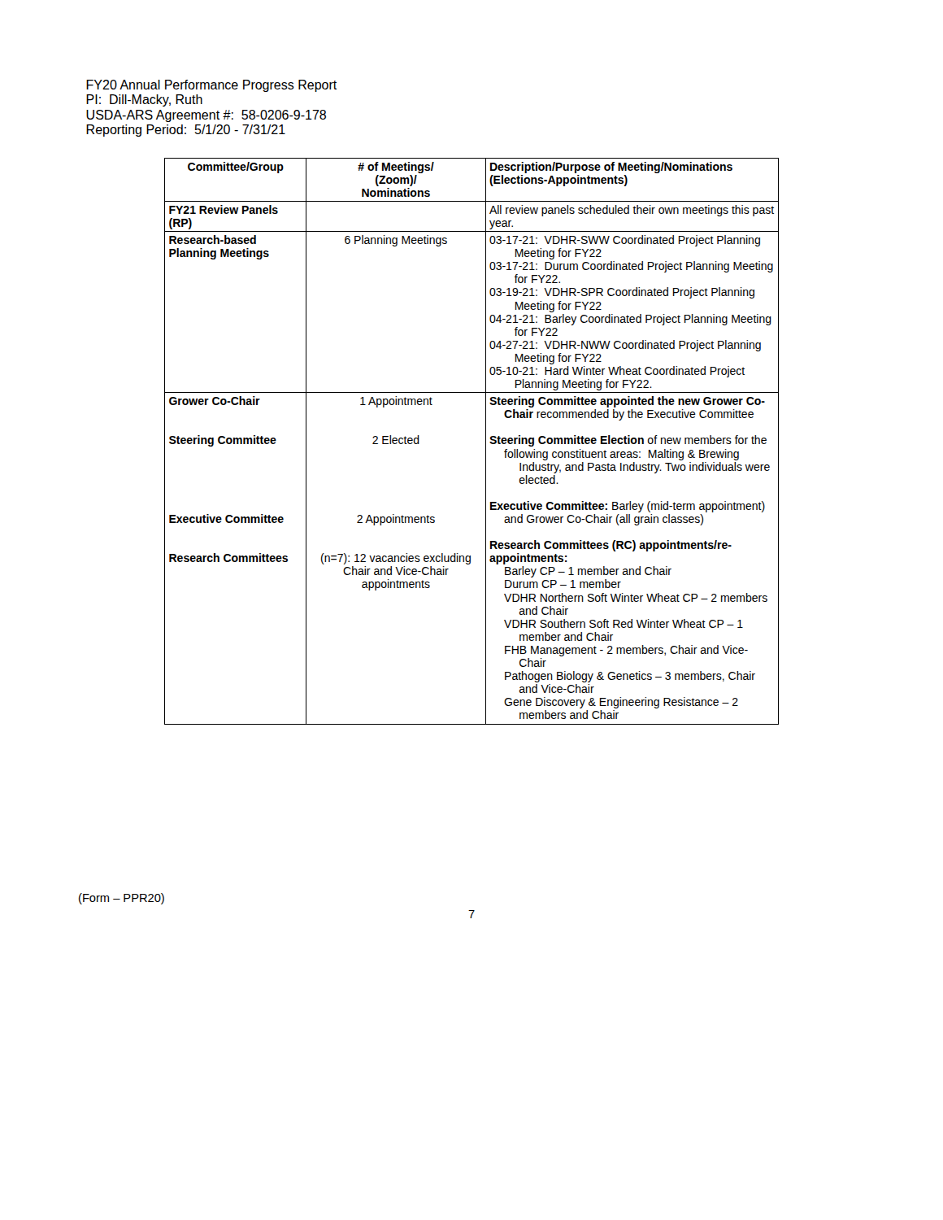FY20 Annual Performance Progress Report
PI: Dill-Macky, Ruth
USDA-ARS Agreement #: 58-0206-9-178
Reporting Period: 5/1/20 - 7/31/21
| Committee/Group | # of Meetings/ (Zoom)/ Nominations | Description/Purpose of Meeting/Nominations (Elections-Appointments) |
| --- | --- | --- |
| FY21 Review Panels (RP) | | All review panels scheduled their own meetings this past year. |
| Research-based Planning Meetings | 6 Planning Meetings | 03-17-21: VDHR-SWW Coordinated Project Planning Meeting for FY22 03-17-21: Durum Coordinated Project Planning Meeting for FY22. 03-19-21: VDHR-SPR Coordinated Project Planning Meeting for FY22 04-21-21: Barley Coordinated Project Planning Meeting for FY22 04-27-21: VDHR-NWW Coordinated Project Planning Meeting for FY22 05-10-21: Hard Winter Wheat Coordinated Project Planning Meeting for FY22. |
| Grower Co-Chair Steering Committee Executive Committee Research Committees | 1 Appointment 2 Elected 2 Appointments (n=7): 12 vacancies excluding Chair and Vice-Chair appointments | Steering Committee appointed the new Grower Co- Chair recommended by the Executive Committee Steering Committee Election of new members for the following constituent areas: Malting & Brewing Industry, and Pasta Industry. Two individuals were elected. Executive Committee: Barley (mid-term appointment) and Grower Co-Chair (all grain classes) Research Committees (RC) appointments/re-appointments: Barley CP – 1 member and Chair Durum CP – 1 member VDHR Northern Soft Winter Wheat CP – 2 members and Chair VDHR Southern Soft Red Winter Wheat CP – 1 member and Chair FHB Management - 2 members, Chair and Vice-Chair Pathogen Biology & Genetics – 3 members, Chair and Vice-Chair Gene Discovery & Engineering Resistance – 2 members and Chair |
(Form – PPR20)
7